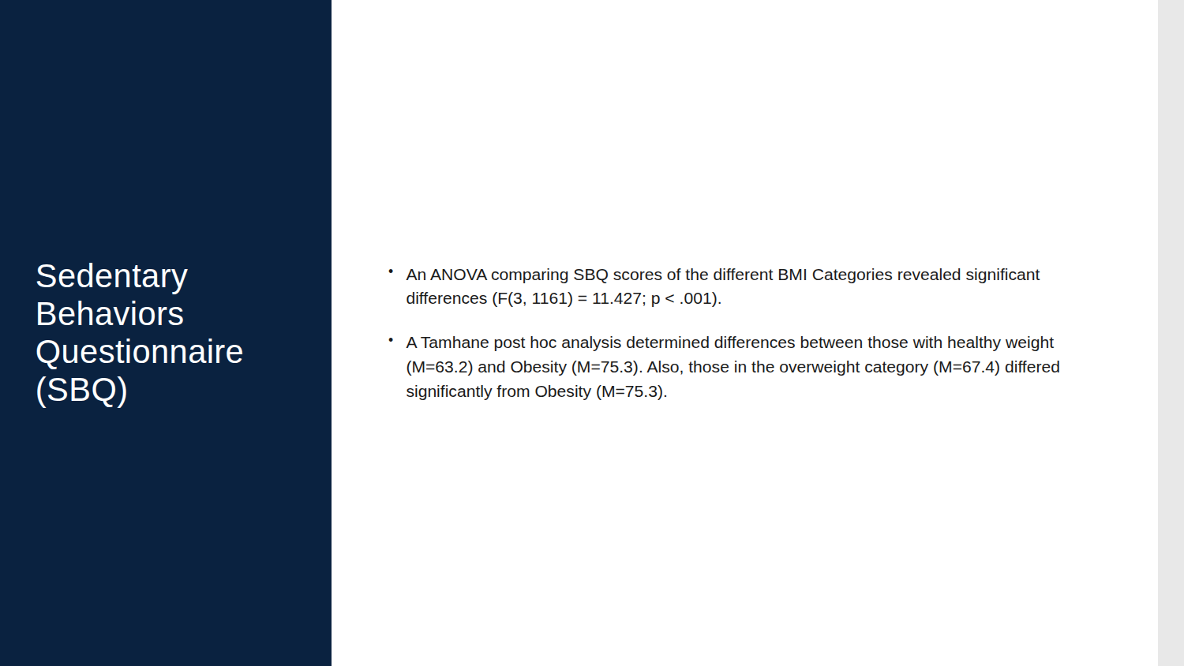Sedentary Behaviors Questionnaire (SBQ)
An ANOVA comparing SBQ scores of the different BMI Categories revealed significant differences (F(3, 1161) = 11.427; p < .001).
A Tamhane post hoc analysis determined differences between those with healthy weight (M=63.2) and Obesity (M=75.3). Also, those in the overweight category (M=67.4) differed significantly from Obesity (M=75.3).